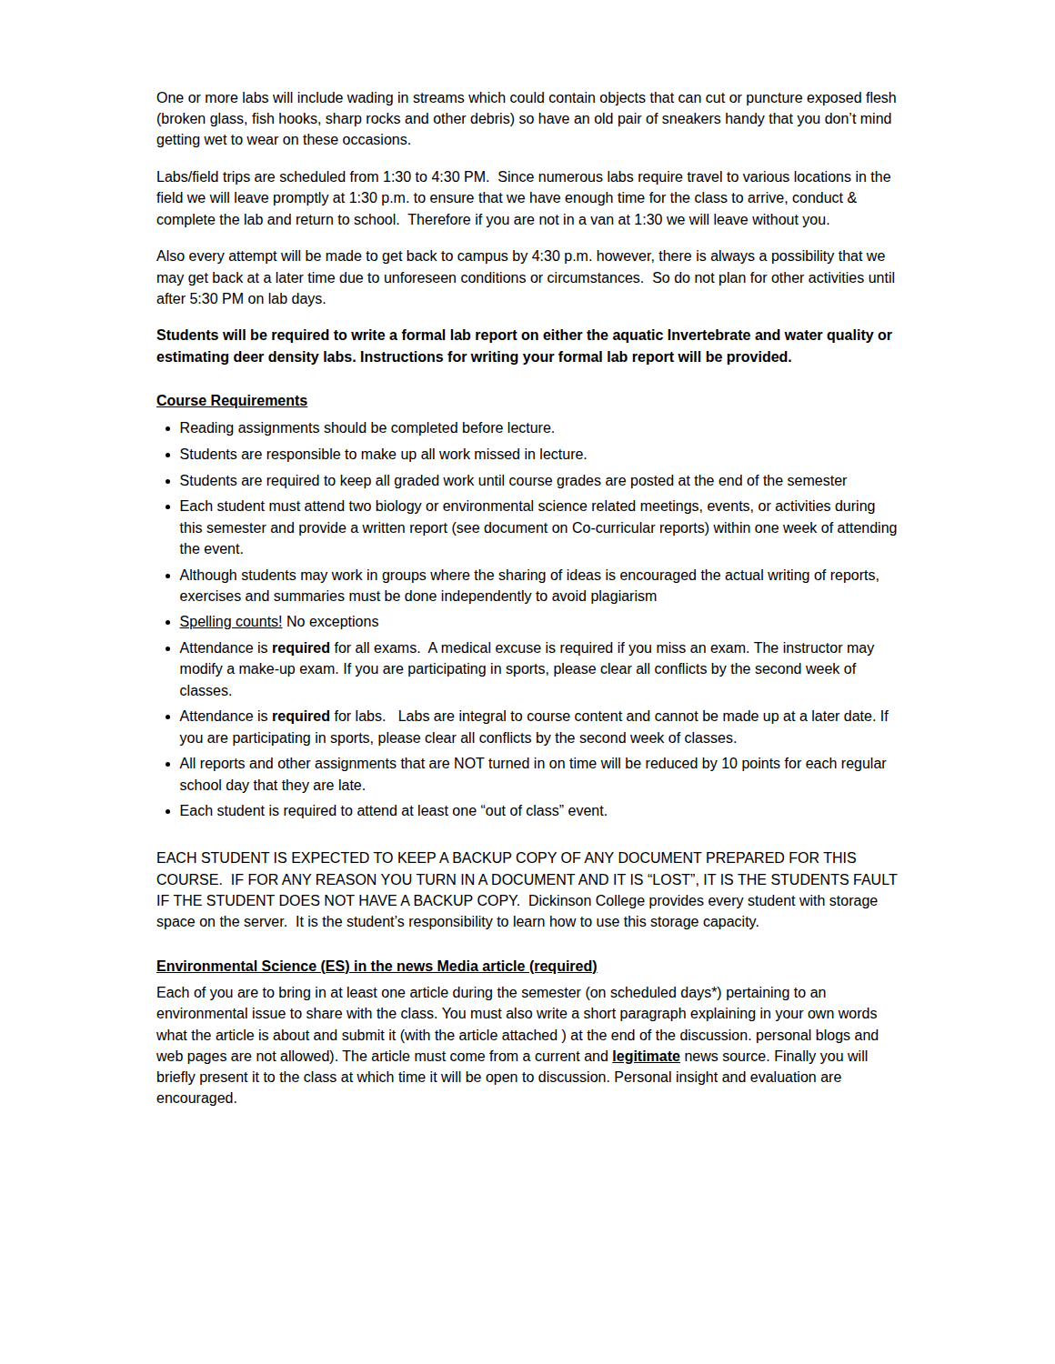One or more labs will include wading in streams which could contain objects that can cut or puncture exposed flesh (broken glass, fish hooks, sharp rocks and other debris) so have an old pair of sneakers handy that you don’t mind getting wet to wear on these occasions.
Labs/field trips are scheduled from 1:30 to 4:30 PM. Since numerous labs require travel to various locations in the field we will leave promptly at 1:30 p.m. to ensure that we have enough time for the class to arrive, conduct & complete the lab and return to school. Therefore if you are not in a van at 1:30 we will leave without you.
Also every attempt will be made to get back to campus by 4:30 p.m. however, there is always a possibility that we may get back at a later time due to unforeseen conditions or circumstances. So do not plan for other activities until after 5:30 PM on lab days.
Students will be required to write a formal lab report on either the aquatic Invertebrate and water quality or estimating deer density labs. Instructions for writing your formal lab report will be provided.
Course Requirements
Reading assignments should be completed before lecture.
Students are responsible to make up all work missed in lecture.
Students are required to keep all graded work until course grades are posted at the end of the semester
Each student must attend two biology or environmental science related meetings, events, or activities during this semester and provide a written report (see document on Co-curricular reports) within one week of attending the event.
Although students may work in groups where the sharing of ideas is encouraged the actual writing of reports, exercises and summaries must be done independently to avoid plagiarism
Spelling counts! No exceptions
Attendance is required for all exams. A medical excuse is required if you miss an exam. The instructor may modify a make-up exam. If you are participating in sports, please clear all conflicts by the second week of classes.
Attendance is required for labs. Labs are integral to course content and cannot be made up at a later date. If you are participating in sports, please clear all conflicts by the second week of classes.
All reports and other assignments that are NOT turned in on time will be reduced by 10 points for each regular school day that they are late.
Each student is required to attend at least one “out of class” event.
EACH STUDENT IS EXPECTED TO KEEP A BACKUP COPY OF ANY DOCUMENT PREPARED FOR THIS COURSE. IF FOR ANY REASON YOU TURN IN A DOCUMENT AND IT IS “LOST”, IT IS THE STUDENTS FAULT IF THE STUDENT DOES NOT HAVE A BACKUP COPY. Dickinson College provides every student with storage space on the server. It is the student’s responsibility to learn how to use this storage capacity.
Environmental Science (ES) in the news Media article (required)
Each of you are to bring in at least one article during the semester (on scheduled days*) pertaining to an environmental issue to share with the class. You must also write a short paragraph explaining in your own words what the article is about and submit it (with the article attached ) at the end of the discussion. personal blogs and web pages are not allowed). The article must come from a current and legitimate news source. Finally you will briefly present it to the class at which time it will be open to discussion. Personal insight and evaluation are encouraged.